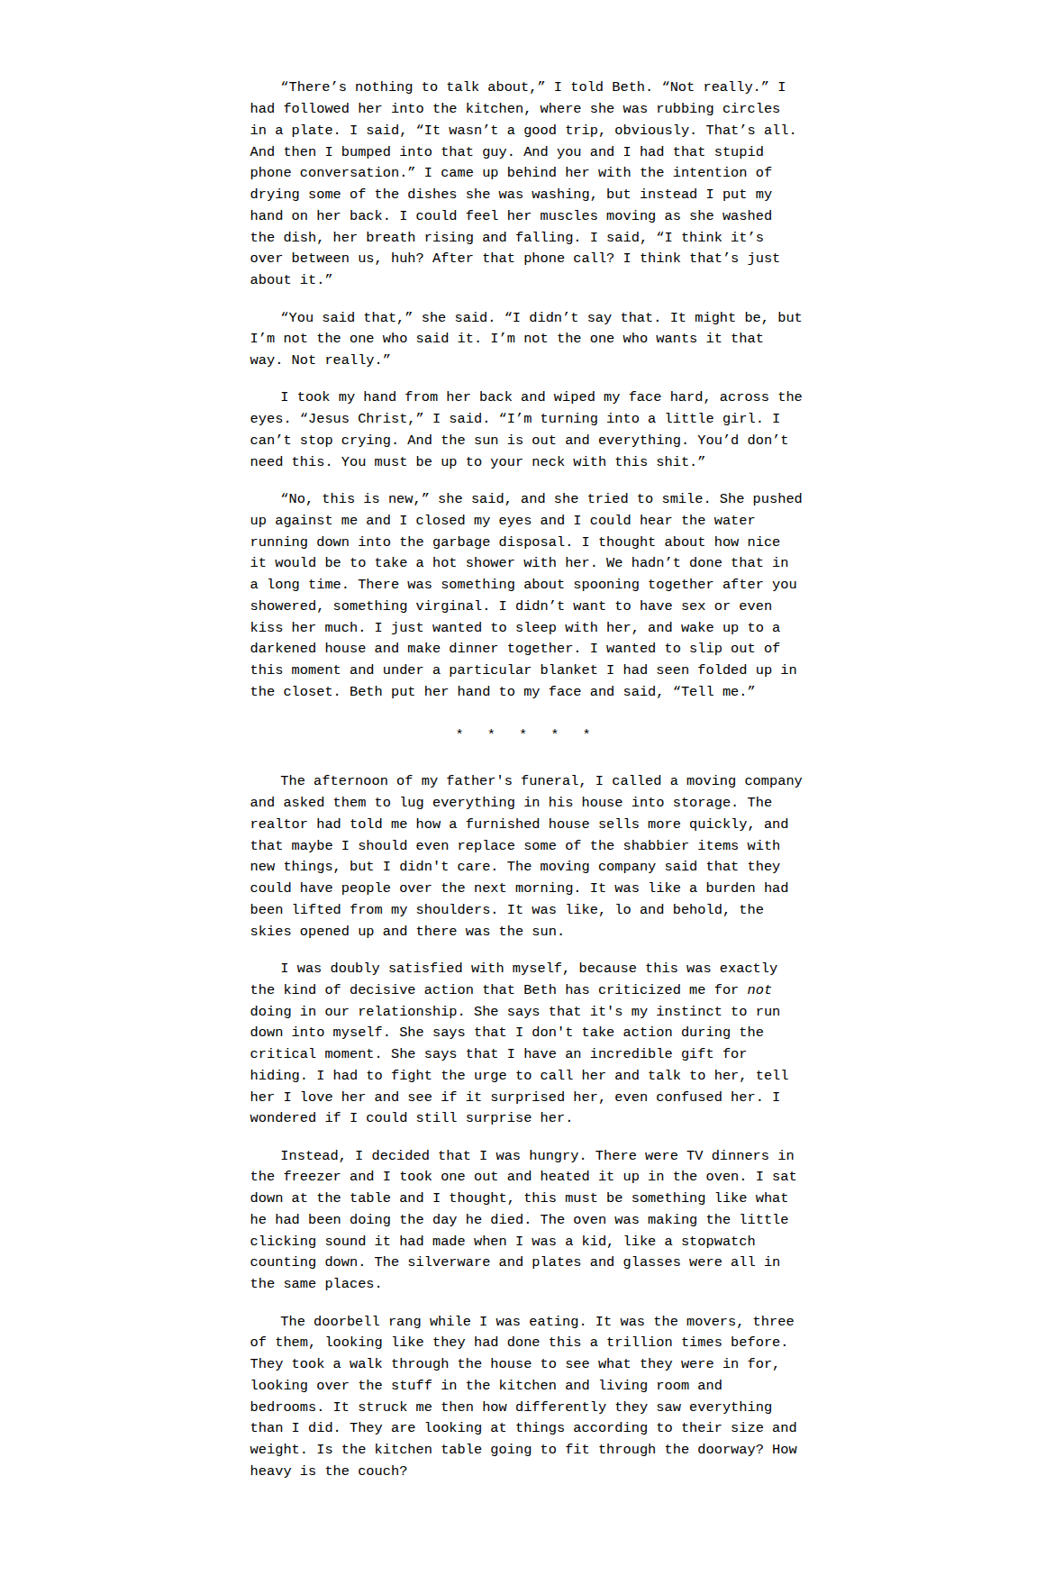“There’s nothing to talk about,” I told Beth. “Not really.” I had followed her into the kitchen, where she was rubbing circles in a plate. I said, “It wasn’t a good trip, obviously. That’s all. And then I bumped into that guy. And you and I had that stupid phone conversation.” I came up behind her with the intention of drying some of the dishes she was washing, but instead I put my hand on her back. I could feel her muscles moving as she washed the dish, her breath rising and falling. I said, “I think it’s over between us, huh? After that phone call? I think that’s just about it.”
“You said that,” she said. “I didn’t say that. It might be, but I’m not the one who said it. I’m not the one who wants it that way. Not really.”
I took my hand from her back and wiped my face hard, across the eyes. “Jesus Christ,” I said. “I’m turning into a little girl. I can’t stop crying. And the sun is out and everything. You’d don’t need this. You must be up to your neck with this shit.”
“No, this is new,” she said, and she tried to smile. She pushed up against me and I closed my eyes and I could hear the water running down into the garbage disposal. I thought about how nice it would be to take a hot shower with her. We hadn’t done that in a long time. There was something about spooning together after you showered, something virginal. I didn’t want to have sex or even kiss her much. I just wanted to sleep with her, and wake up to a darkened house and make dinner together. I wanted to slip out of this moment and under a particular blanket I had seen folded up in the closet. Beth put her hand to my face and said, “Tell me.”
* * * * *
The afternoon of my father's funeral, I called a moving company and asked them to lug everything in his house into storage. The realtor had told me how a furnished house sells more quickly, and that maybe I should even replace some of the shabbier items with new things, but I didn't care. The moving company said that they could have people over the next morning. It was like a burden had been lifted from my shoulders. It was like, lo and behold, the skies opened up and there was the sun.
I was doubly satisfied with myself, because this was exactly the kind of decisive action that Beth has criticized me for not doing in our relationship. She says that it's my instinct to run down into myself. She says that I don't take action during the critical moment. She says that I have an incredible gift for hiding. I had to fight the urge to call her and talk to her, tell her I love her and see if it surprised her, even confused her. I wondered if I could still surprise her.
Instead, I decided that I was hungry. There were TV dinners in the freezer and I took one out and heated it up in the oven. I sat down at the table and I thought, this must be something like what he had been doing the day he died. The oven was making the little clicking sound it had made when I was a kid, like a stopwatch counting down. The silverware and plates and glasses were all in the same places.
The doorbell rang while I was eating. It was the movers, three of them, looking like they had done this a trillion times before. They took a walk through the house to see what they were in for, looking over the stuff in the kitchen and living room and bedrooms. It struck me then how differently they saw everything than I did. They are looking at things according to their size and weight. Is the kitchen table going to fit through the doorway? How heavy is the couch?